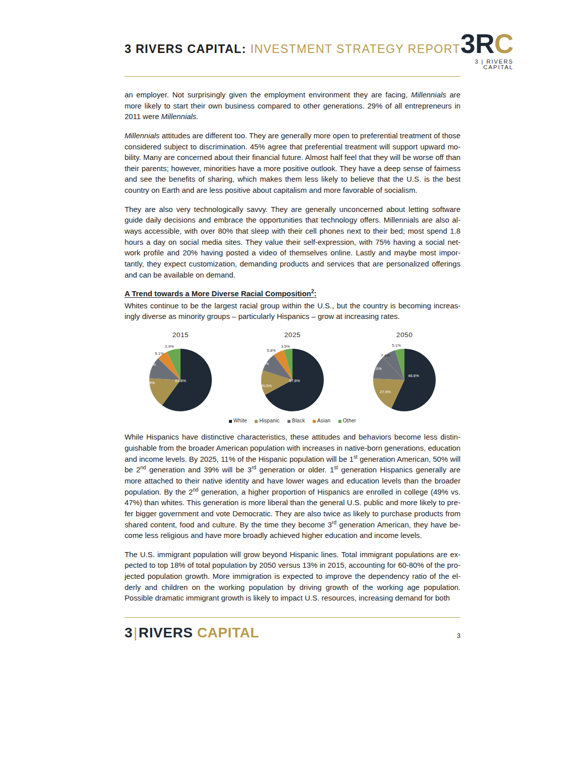3 RIVERS CAPITAL: INVESTMENT STRATEGY REPORT
3RC
3 | RIVERS CAPITAL
an employer. Not surprisingly given the employment environment they are facing, Millennials are more likely to start their own business compared to other generations. 29% of all entrepreneurs in 2011 were Millennials.
Millennials attitudes are different too. They are generally more open to preferential treatment of those considered subject to discrimination. 45% agree that preferential treatment will support upward mobility. Many are concerned about their financial future. Almost half feel that they will be worse off than their parents; however, minorities have a more positive outlook. They have a deep sense of fairness and see the benefits of sharing, which makes them less likely to believe that the U.S. is the best country on Earth and are less positive about capitalism and more favorable of socialism.
They are also very technologically savvy. They are generally unconcerned about letting software guide daily decisions and embrace the opportunities that technology offers. Millennials are also always accessible, with over 80% that sleep with their cell phones next to their bed; most spend 1.8 hours a day on social media sites. They value their self-expression, with 75% having a social network profile and 20% having posted a video of themselves online. Lastly and maybe most importantly, they expect customization, demanding products and services that are personalized offerings and can be available on demand.
A Trend towards a More Diverse Racial Composition2:
Whites continue to be the largest racial group within the U.S., but the country is becoming increasingly diverse as minority groups – particularly Hispanics – grow at increasing rates.
2015
61.8% 17.8% 12.4% 5.1% 2.9%
2025
57.6% 20.5% 12.6% 5.8% 3.5%
2050
46.6% 27.9% 13.0% 7.4% 5.1%
White Hispanic Black Asian Other
While Hispanics have distinctive characteristics, these attitudes and behaviors become less distinguishable from the broader American population with increases in native-born generations, education and income levels. By 2025, 11% of the Hispanic population will be 1st generation American, 50% will be 2nd generation and 39% will be 3rd generation or older. 1st generation Hispanics generally are more attached to their native identity and have lower wages and education levels than the broader population. By the 2nd generation, a higher proportion of Hispanics are enrolled in college (49% vs. 47%) than whites. This generation is more liberal than the general U.S. public and more likely to prefer bigger government and vote Democratic. They are also twice as likely to purchase products from shared content, food and culture. By the time they become 3rd generation American, they have become less religious and have more broadly achieved higher education and income levels.
The U.S. immigrant population will grow beyond Hispanic lines. Total immigrant populations are expected to top 18% of total population by 2050 versus 13% in 2015, accounting for 60-80% of the projected population growth. More immigration is expected to improve the dependency ratio of the elderly and children on the working population by driving growth of the working age population. Possible dramatic immigrant growth is likely to impact U.S. resources, increasing demand for both
3|RIVERS CAPITAL
3